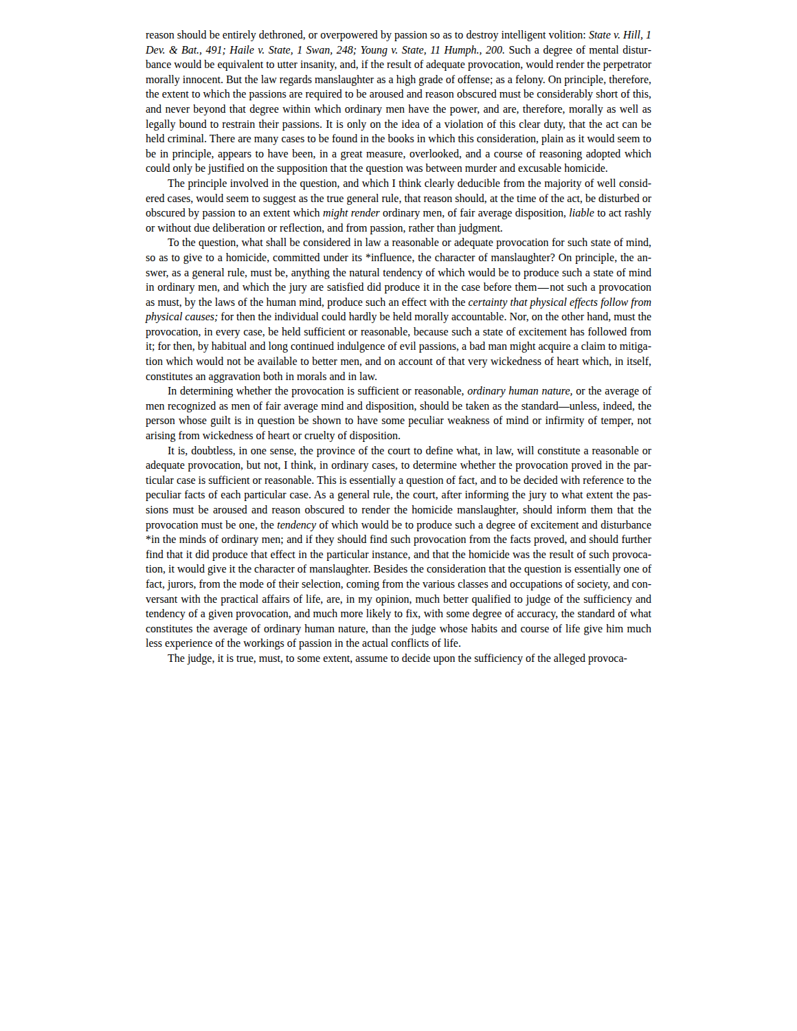reason should be entirely dethroned, or overpowered by passion so as to destroy intelligent volition: State v. Hill, 1 Dev. & Bat., 491; Haile v. State, 1 Swan, 248; Young v. State, 11 Humph., 200. Such a degree of mental disturbance would be equivalent to utter insanity, and, if the result of adequate provocation, would render the perpetrator morally innocent. But the law regards manslaughter as a high grade of offense; as a felony. On principle, therefore, the extent to which the passions are required to be aroused and reason obscured must be considerably short of this, and never beyond that degree within which ordinary men have the power, and are, therefore, morally as well as legally bound to restrain their passions. It is only on the idea of a violation of this clear duty, that the act can be held criminal. There are many cases to be found in the books in which this consideration, plain as it would seem to be in principle, appears to have been, in a great measure, overlooked, and a course of reasoning adopted which could only be justified on the supposition that the question was between murder and excusable homicide.
The principle involved in the question, and which I think clearly deducible from the majority of well considered cases, would seem to suggest as the true general rule, that reason should, at the time of the act, be disturbed or obscured by passion to an extent which might render ordinary men, of fair average disposition, liable to act rashly or without due deliberation or reflection, and from passion, rather than judgment.
To the question, what shall be considered in law a reasonable or adequate provocation for such state of mind, so as to give to a homicide, committed under its *influence, the character of manslaughter? On principle, the answer, as a general rule, must be, anything the natural tendency of which would be to produce such a state of mind in ordinary men, and which the jury are satisfied did produce it in the case before them — not such a provocation as must, by the laws of the human mind, produce such an effect with the certainty that physical effects follow from physical causes; for then the individual could hardly be held morally accountable. Nor, on the other hand, must the provocation, in every case, be held sufficient or reasonable, because such a state of excitement has followed from it; for then, by habitual and long continued indulgence of evil passions, a bad man might acquire a claim to mitigation which would not be available to better men, and on account of that very wickedness of heart which, in itself, constitutes an aggravation both in morals and in law.
In determining whether the provocation is sufficient or reasonable, ordinary human nature, or the average of men recognized as men of fair average mind and disposition, should be taken as the standard—unless, indeed, the person whose guilt is in question be shown to have some peculiar weakness of mind or infirmity of temper, not arising from wickedness of heart or cruelty of disposition.
It is, doubtless, in one sense, the province of the court to define what, in law, will constitute a reasonable or adequate provocation, but not, I think, in ordinary cases, to determine whether the provocation proved in the particular case is sufficient or reasonable. This is essentially a question of fact, and to be decided with reference to the peculiar facts of each particular case. As a general rule, the court, after informing the jury to what extent the passions must be aroused and reason obscured to render the homicide manslaughter, should inform them that the provocation must be one, the tendency of which would be to produce such a degree of excitement and disturbance *in the minds of ordinary men; and if they should find such provocation from the facts proved, and should further find that it did produce that effect in the particular instance, and that the homicide was the result of such provocation, it would give it the character of manslaughter. Besides the consideration that the question is essentially one of fact, jurors, from the mode of their selection, coming from the various classes and occupations of society, and conversant with the practical affairs of life, are, in my opinion, much better qualified to judge of the sufficiency and tendency of a given provocation, and much more likely to fix, with some degree of accuracy, the standard of what constitutes the average of ordinary human nature, than the judge whose habits and course of life give him much less experience of the workings of passion in the actual conflicts of life.
The judge, it is true, must, to some extent, assume to decide upon the sufficiency of the alleged provoca-